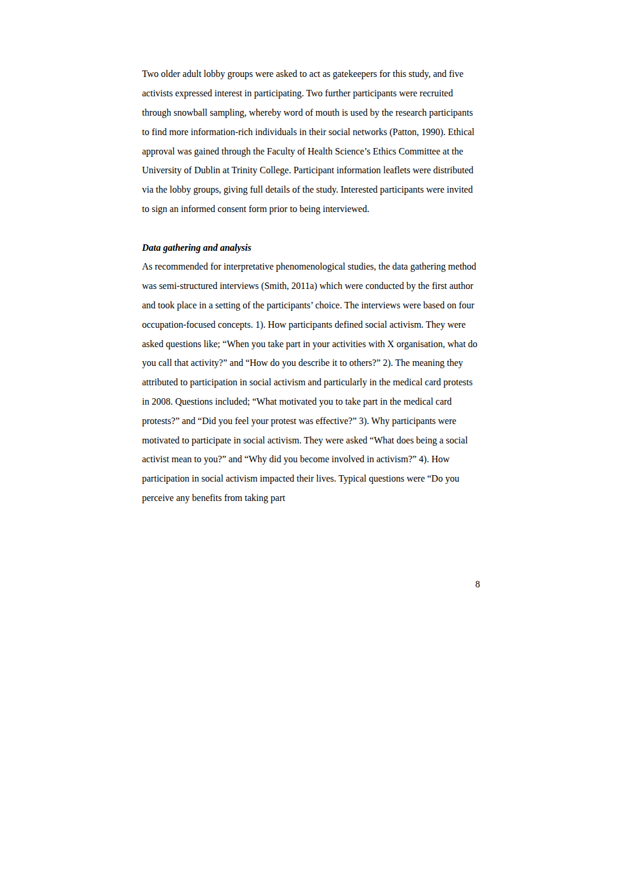Two older adult lobby groups were asked to act as gatekeepers for this study, and five activists expressed interest in participating. Two further participants were recruited through snowball sampling, whereby word of mouth is used by the research participants to find more information-rich individuals in their social networks (Patton, 1990). Ethical approval was gained through the Faculty of Health Science’s Ethics Committee at the University of Dublin at Trinity College. Participant information leaflets were distributed via the lobby groups, giving full details of the study. Interested participants were invited to sign an informed consent form prior to being interviewed.
Data gathering and analysis
As recommended for interpretative phenomenological studies, the data gathering method was semi-structured interviews (Smith, 2011a) which were conducted by the first author and took place in a setting of the participants’ choice. The interviews were based on four occupation-focused concepts. 1). How participants defined social activism. They were asked questions like; “When you take part in your activities with X organisation, what do you call that activity?” and “How do you describe it to others?” 2). The meaning they attributed to participation in social activism and particularly in the medical card protests in 2008. Questions included; “What motivated you to take part in the medical card protests?” and “Did you feel your protest was effective?” 3). Why participants were motivated to participate in social activism. They were asked “What does being a social activist mean to you?” and “Why did you become involved in activism?” 4). How participation in social activism impacted their lives. Typical questions were “Do you perceive any benefits from taking part
8